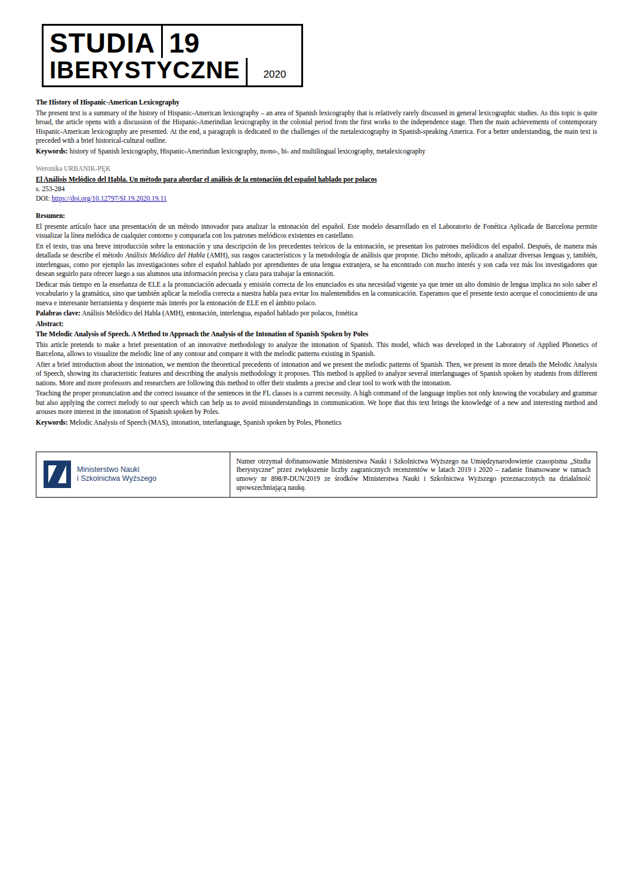STUDIA
19
IBERYSTYCZNE
2020
The History of Hispanic-American Lexicography
The present text is a summary of the history of Hispanic-American lexicography – an area of Spanish lexicography that is relatively rarely discussed in general lexicographic studies. As this topic is quite broad, the article opens with a discussion of the Hispanic-Amerindian lexicography in the colonial period from the first works to the independence stage. Then the main achievements of contemporary Hispanic-American lexicography are presented. At the end, a paragraph is dedicated to the challenges of the metalexicography in Spanish-speaking America. For a better understanding, the main text is preceded with a brief historical-cultural outline.
Keywords: history of Spanish lexicography, Hispanic-Amerindian lexicography, mono-, bi- and multilingual lexicography, metalexicography
Weronika URBANIK-PĘK
El Análisis Melódico del Habla. Un método para abordar el análisis de la entonación del español hablado por polacos
s. 253-284
DOI: https://doi.org/10.12797/SI.19.2020.19.11
Resumen:
El presente artículo hace una presentación de un método innovador para analizar la entonación del español. Este modelo desarrollado en el Laboratorio de Fonética Aplicada de Barcelona permite visualizar la línea melódica de cualquier contorno y compararla con los patrones melódicos existentes en castellano.
En el texto, tras una breve introducción sobre la entonación y una descripción de los precedentes teóricos de la entonación, se presentan los patrones melódicos del español. Después, de manera más detallada se describe el método Análisis Melódico del Habla (AMH), sus rasgos característicos y la metodología de análisis que propone. Dicho método, aplicado a analizar diversas lenguas y, también, interlenguas, como por ejemplo las investigaciones sobre el español hablado por aprendientes de una lengua extranjera, se ha encontrado con mucho interés y son cada vez más los investigadores que desean seguirlo para ofrecer luego a sus alumnos una información precisa y clara para trabajar la entonación.
Dedicar más tiempo en la enseñanza de ELE a la pronunciación adecuada y emisión correcta de los enunciados es una necesidad vigente ya que tener un alto dominio de lengua implica no solo saber el vocabulario y la gramática, sino que también aplicar la melodía correcta a nuestra habla para evitar los malentendidos en la comunicación. Esperamos que el presente texto acerque el conocimiento de una nueva e interesante herramienta y despierte más interés por la entonación de ELE en el ámbito polaco.
Palabras clave: Análisis Melódico del Habla (AMH), entonación, interlengua, español hablado por polacos, fonética
Abstract:
The Melodic Analysis of Speech. A Method to Approach the Analysis of the Intonation of Spanish Spoken by Poles
This article pretends to make a brief presentation of an innovative methodology to analyze the intonation of Spanish. This model, which was developed in the Laboratory of Applied Phonetics of Barcelona, allows to visualize the melodic line of any contour and compare it with the melodic patterns existing in Spanish.
After a brief introduction about the intonation, we mention the theoretical precedents of intonation and we present the melodic patterns of Spanish. Then, we present in more details the Melodic Analysis of Speech, showing its characteristic features and describing the analysis methodology it proposes. This method is applied to analyze several interlanguages of Spanish spoken by students from different nations. More and more professors and researchers are following this method to offer their students a precise and clear tool to work with the intonation.
Teaching the proper pronunciation and the correct issuance of the sentences in the FL classes is a current necessity. A high command of the language implies not only knowing the vocabulary and grammar but also applying the correct melody to our speech which can help us to avoid misunderstandings in communication. We hope that this text brings the knowledge of a new and interesting method and arouses more interest in the intonation of Spanish spoken by Poles.
Keywords: Melodic Analysis of Speech (MAS), intonation, interlanguage, Spanish spoken by Poles, Phonetics
Ministerstwo Nauki
i Szkolnictwa Wyższego
Numer otrzymał dofinansowanie Ministerstwa Nauki i Szkolnictwa Wyższego na Umiędzynarodowienie czasopisma „Studia Iberystyczne” przez zwiększenie liczby zagranicznych recenzentów w latach 2019 i 2020 – zadanie finansowane w ramach umowy nr 898/P-DUN/2019 ze środków Ministerstwa Nauki i Szkolnictwa Wyższego przeznaczonych na działalność upowszechniającą naukę.